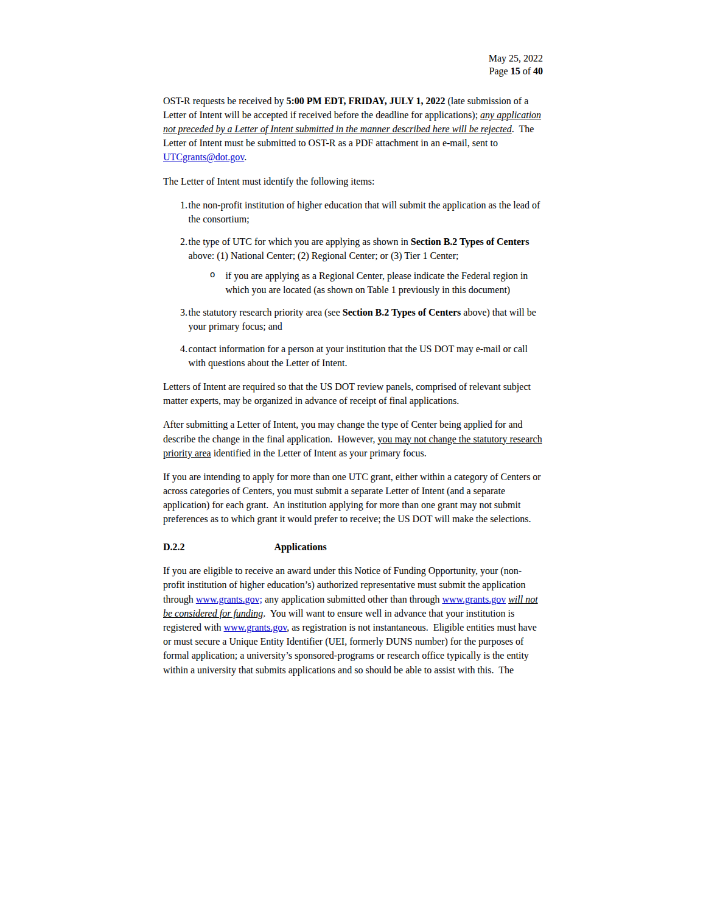May 25, 2022
Page 15 of 40
OST-R requests be received by 5:00 PM EDT, FRIDAY, JULY 1, 2022 (late submission of a Letter of Intent will be accepted if received before the deadline for applications); any application not preceded by a Letter of Intent submitted in the manner described here will be rejected. The Letter of Intent must be submitted to OST-R as a PDF attachment in an e-mail, sent to UTCgrants@dot.gov.
The Letter of Intent must identify the following items:
the non-profit institution of higher education that will submit the application as the lead of the consortium;
the type of UTC for which you are applying as shown in Section B.2 Types of Centers above: (1) National Center; (2) Regional Center; or (3) Tier 1 Center;
if you are applying as a Regional Center, please indicate the Federal region in which you are located (as shown on Table 1 previously in this document)
the statutory research priority area (see Section B.2 Types of Centers above) that will be your primary focus; and
contact information for a person at your institution that the US DOT may e-mail or call with questions about the Letter of Intent.
Letters of Intent are required so that the US DOT review panels, comprised of relevant subject matter experts, may be organized in advance of receipt of final applications.
After submitting a Letter of Intent, you may change the type of Center being applied for and describe the change in the final application. However, you may not change the statutory research priority area identified in the Letter of Intent as your primary focus.
If you are intending to apply for more than one UTC grant, either within a category of Centers or across categories of Centers, you must submit a separate Letter of Intent (and a separate application) for each grant. An institution applying for more than one grant may not submit preferences as to which grant it would prefer to receive; the US DOT will make the selections.
D.2.2 Applications
If you are eligible to receive an award under this Notice of Funding Opportunity, your (non-profit institution of higher education’s) authorized representative must submit the application through www.grants.gov; any application submitted other than through www.grants.gov will not be considered for funding. You will want to ensure well in advance that your institution is registered with www.grants.gov, as registration is not instantaneous. Eligible entities must have or must secure a Unique Entity Identifier (UEI, formerly DUNS number) for the purposes of formal application; a university’s sponsored-programs or research office typically is the entity within a university that submits applications and so should be able to assist with this. The